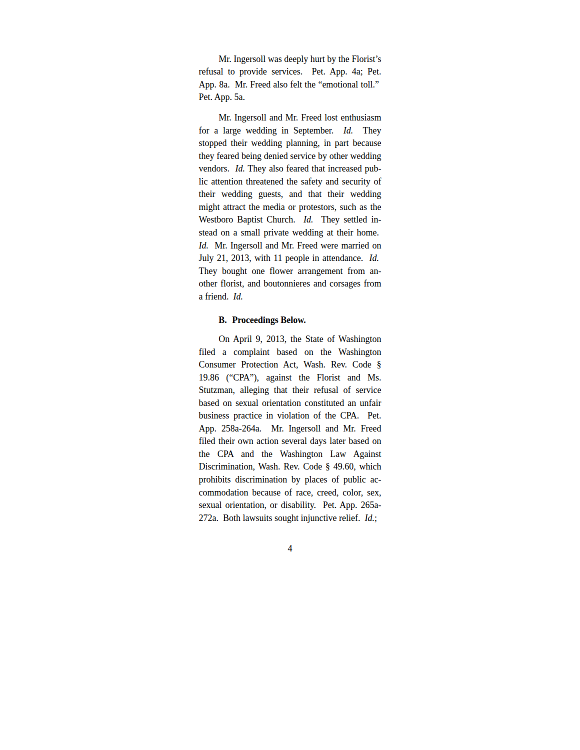Mr. Ingersoll was deeply hurt by the Florist’s refusal to provide services. Pet. App. 4a; Pet. App. 8a. Mr. Freed also felt the “emotional toll.” Pet. App. 5a.
Mr. Ingersoll and Mr. Freed lost enthusiasm for a large wedding in September. Id. They stopped their wedding planning, in part because they feared being denied service by other wedding vendors. Id. They also feared that increased public attention threatened the safety and security of their wedding guests, and that their wedding might attract the media or protestors, such as the Westboro Baptist Church. Id. They settled instead on a small private wedding at their home. Id. Mr. Ingersoll and Mr. Freed were married on July 21, 2013, with 11 people in attendance. Id. They bought one flower arrangement from another florist, and boutonnieres and corsages from a friend. Id.
B. Proceedings Below.
On April 9, 2013, the State of Washington filed a complaint based on the Washington Consumer Protection Act, Wash. Rev. Code § 19.86 (“CPA”), against the Florist and Ms. Stutzman, alleging that their refusal of service based on sexual orientation constituted an unfair business practice in violation of the CPA. Pet. App. 258a-264a. Mr. Ingersoll and Mr. Freed filed their own action several days later based on the CPA and the Washington Law Against Discrimination, Wash. Rev. Code § 49.60, which prohibits discrimination by places of public accommodation because of race, creed, color, sex, sexual orientation, or disability. Pet. App. 265a-272a. Both lawsuits sought injunctive relief. Id.;
4